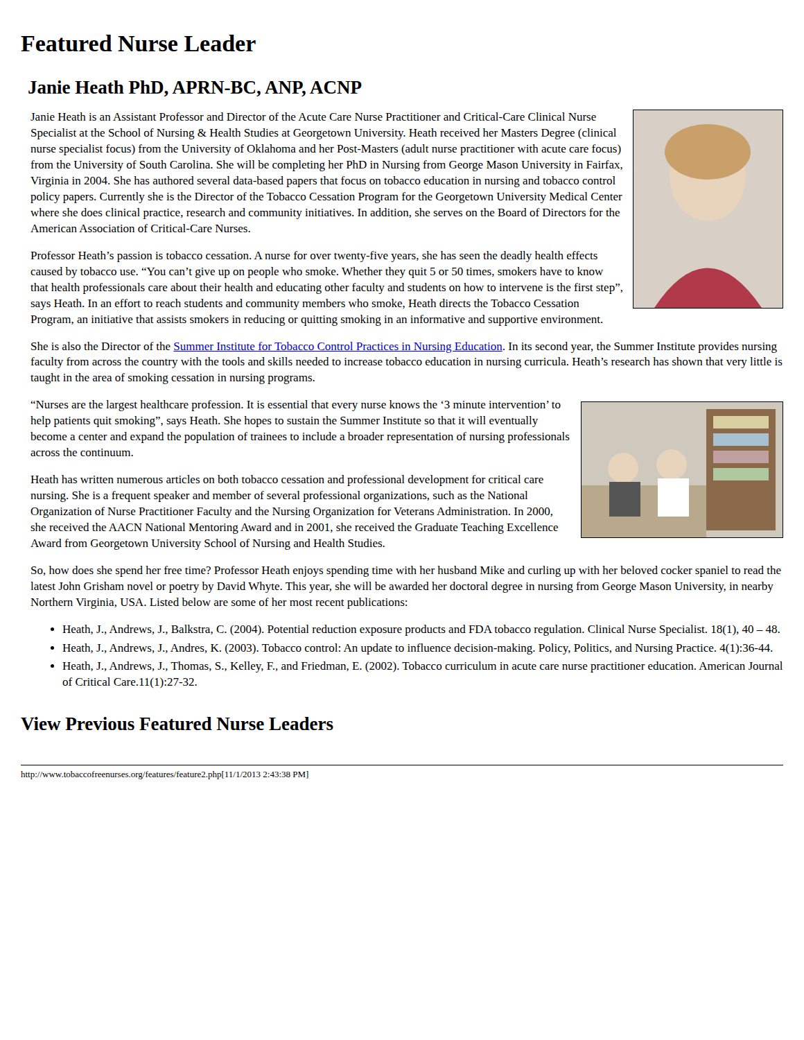Featured Nurse Leader
Janie Heath PhD, APRN-BC, ANP, ACNP
Janie Heath is an Assistant Professor and Director of the Acute Care Nurse Practitioner and Critical-Care Clinical Nurse Specialist at the School of Nursing & Health Studies at Georgetown University. Heath received her Masters Degree (clinical nurse specialist focus) from the University of Oklahoma and her Post-Masters (adult nurse practitioner with acute care focus) from the University of South Carolina. She will be completing her PhD in Nursing from George Mason University in Fairfax, Virginia in 2004. She has authored several data-based papers that focus on tobacco education in nursing and tobacco control policy papers. Currently she is the Director of the Tobacco Cessation Program for the Georgetown University Medical Center where she does clinical practice, research and community initiatives. In addition, she serves on the Board of Directors for the American Association of Critical-Care Nurses.
Professor Heath’s passion is tobacco cessation. A nurse for over twenty-five years, she has seen the deadly health effects caused by tobacco use. “You can’t give up on people who smoke. Whether they quit 5 or 50 times, smokers have to know that health professionals care about their health and educating other faculty and students on how to intervene is the first step”, says Heath. In an effort to reach students and community members who smoke, Heath directs the Tobacco Cessation Program, an initiative that assists smokers in reducing or quitting smoking in an informative and supportive environment.
She is also the Director of the Summer Institute for Tobacco Control Practices in Nursing Education. In its second year, the Summer Institute provides nursing faculty from across the country with the tools and skills needed to increase tobacco education in nursing curricula. Heath’s research has shown that very little is taught in the area of smoking cessation in nursing programs.
“Nurses are the largest healthcare profession. It is essential that every nurse knows the ‘3 minute intervention’ to help patients quit smoking”, says Heath. She hopes to sustain the Summer Institute so that it will eventually become a center and expand the population of trainees to include a broader representation of nursing professionals across the continuum.
Heath has written numerous articles on both tobacco cessation and professional development for critical care nursing. She is a frequent speaker and member of several professional organizations, such as the National Organization of Nurse Practitioner Faculty and the Nursing Organization for Veterans Administration. In 2000, she received the AACN National Mentoring Award and in 2001, she received the Graduate Teaching Excellence Award from Georgetown University School of Nursing and Health Studies.
So, how does she spend her free time? Professor Heath enjoys spending time with her husband Mike and curling up with her beloved cocker spaniel to read the latest John Grisham novel or poetry by David Whyte. This year, she will be awarded her doctoral degree in nursing from George Mason University, in nearby Northern Virginia, USA. Listed below are some of her most recent publications:
Heath, J., Andrews, J., Balkstra, C. (2004). Potential reduction exposure products and FDA tobacco regulation. Clinical Nurse Specialist. 18(1), 40 – 48.
Heath, J., Andrews, J., Andres, K. (2003). Tobacco control: An update to influence decision-making. Policy, Politics, and Nursing Practice. 4(1):36-44.
Heath, J., Andrews, J., Thomas, S., Kelley, F., and Friedman, E. (2002). Tobacco curriculum in acute care nurse practitioner education. American Journal of Critical Care.11(1):27-32.
View Previous Featured Nurse Leaders
http://www.tobaccofreenurses.org/features/feature2.php[11/1/2013 2:43:38 PM]